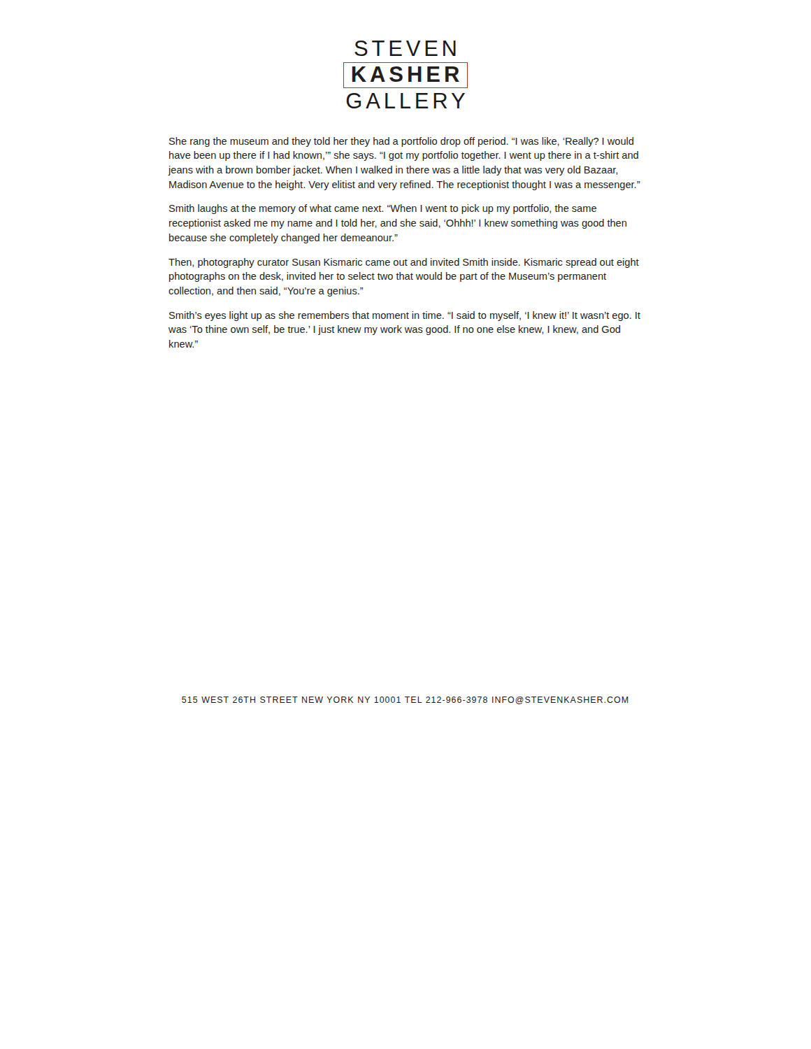STEVEN
KASHER
GALLERY
She rang the museum and they told her they had a portfolio drop off period. “I was like, ‘Really? I would have been up there if I had known,’” she says. “I got my portfolio together. I went up there in a t-shirt and jeans with a brown bomber jacket. When I walked in there was a little lady that was very old Bazaar, Madison Avenue to the height. Very elitist and very refined. The receptionist thought I was a messenger.”
Smith laughs at the memory of what came next. “When I went to pick up my portfolio, the same receptionist asked me my name and I told her, and she said, ‘Ohhh!’ I knew something was good then because she completely changed her demeanour.”
Then, photography curator Susan Kismaric came out and invited Smith inside. Kismaric spread out eight photographs on the desk, invited her to select two that would be part of the Museum’s permanent collection, and then said, “You’re a genius.”
Smith’s eyes light up as she remembers that moment in time. “I said to myself, ‘I knew it!’ It wasn’t ego. It was ‘To thine own self, be true.’ I just knew my work was good. If no one else knew, I knew, and God knew.”
515 WEST 26TH STREET NEW YORK NY 10001 TEL 212-966-3978 INFO@STEVENKASHER.COM